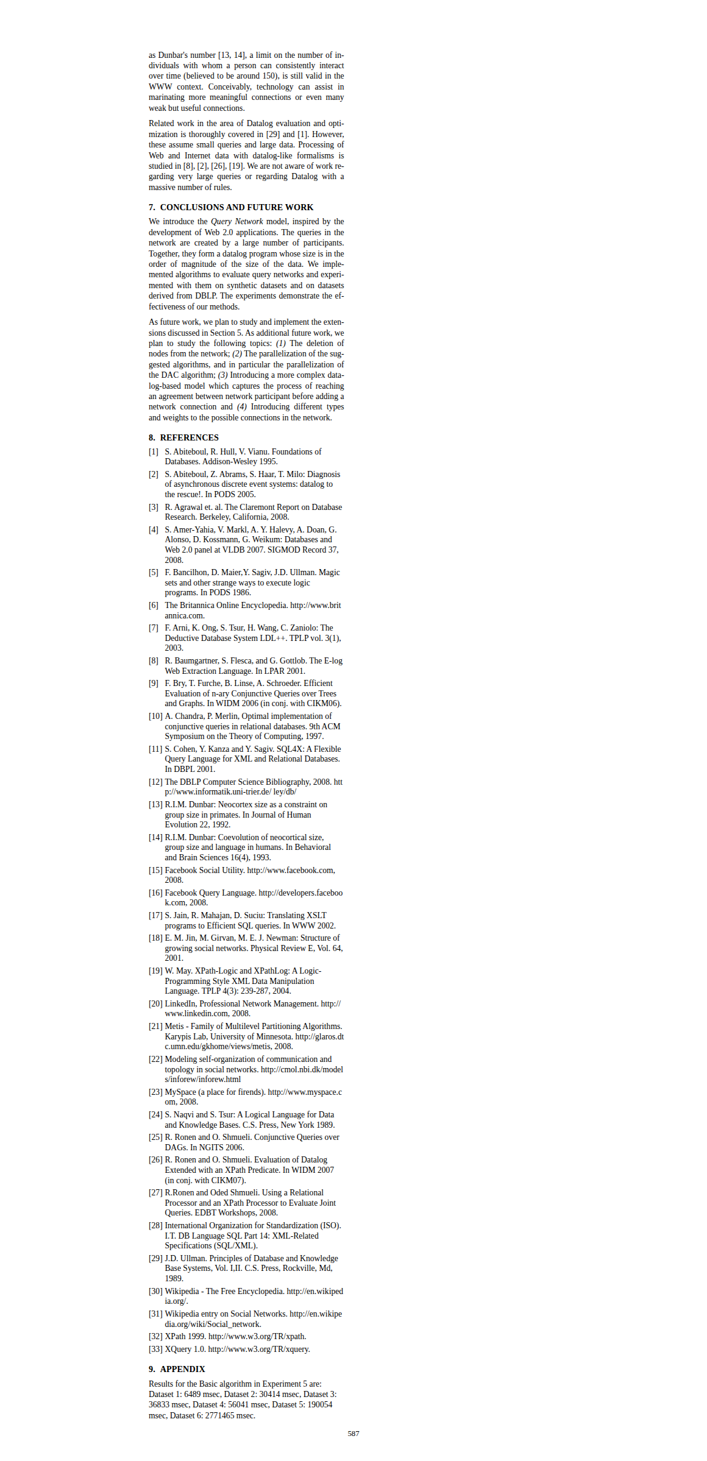as Dunbar's number [13, 14], a limit on the number of individuals with whom a person can consistently interact over time (believed to be around 150), is still valid in the WWW context. Conceivably, technology can assist in marinating more meaningful connections or even many weak but useful connections.
Related work in the area of Datalog evaluation and optimization is thoroughly covered in [29] and [1]. However, these assume small queries and large data. Processing of Web and Internet data with datalog-like formalisms is studied in [8], [2], [26], [19]. We are not aware of work regarding very large queries or regarding Datalog with a massive number of rules.
7. CONCLUSIONS AND FUTURE WORK
We introduce the Query Network model, inspired by the development of Web 2.0 applications. The queries in the network are created by a large number of participants. Together, they form a datalog program whose size is in the order of magnitude of the size of the data. We implemented algorithms to evaluate query networks and experimented with them on synthetic datasets and on datasets derived from DBLP. The experiments demonstrate the effectiveness of our methods.
As future work, we plan to study and implement the extensions discussed in Section 5. As additional future work, we plan to study the following topics: (1) The deletion of nodes from the network; (2) The parallelization of the suggested algorithms, and in particular the parallelization of the DAC algorithm; (3) Introducing a more complex datalog-based model which captures the process of reaching an agreement between network participant before adding a network connection and (4) Introducing different types and weights to the possible connections in the network.
8. REFERENCES
S. Abiteboul, R. Hull, V. Vianu. Foundations of Databases. Addison-Wesley 1995.
S. Abiteboul, Z. Abrams, S. Haar, T. Milo: Diagnosis of asynchronous discrete event systems: datalog to the rescue!. In PODS 2005.
R. Agrawal et. al. The Claremont Report on Database Research. Berkeley, California, 2008.
S. Amer-Yahia, V. Markl, A. Y. Halevy, A. Doan, G. Alonso, D. Kossmann, G. Weikum: Databases and Web 2.0 panel at VLDB 2007. SIGMOD Record 37, 2008.
F. Bancilhon, D. Maier,Y. Sagiv, J.D. Ullman. Magic sets and other strange ways to execute logic programs. In PODS 1986.
The Britannica Online Encyclopedia. http://www.britannica.com.
F. Arni, K. Ong, S. Tsur, H. Wang, C. Zaniolo: The Deductive Database System LDL++. TPLP vol. 3(1), 2003.
R. Baumgartner, S. Flesca, and G. Gottlob. The E-log Web Extraction Language. In LPAR 2001.
F. Bry, T. Furche, B. Linse, A. Schroeder. Efficient Evaluation of n-ary Conjunctive Queries over Trees and Graphs. In WIDM 2006 (in conj. with CIKM06).
A. Chandra, P. Merlin, Optimal implementation of conjunctive queries in relational databases. 9th ACM Symposium on the Theory of Computing, 1997.
S. Cohen, Y. Kanza and Y. Sagiv. SQL4X: A Flexible Query Language for XML and Relational Databases. In DBPL 2001.
The DBLP Computer Science Bibliography, 2008. http://www.informatik.uni-trier.de/ ley/db/
R.I.M. Dunbar: Neocortex size as a constraint on group size in primates. In Journal of Human Evolution 22, 1992.
R.I.M. Dunbar: Coevolution of neocortical size, group size and language in humans. In Behavioral and Brain Sciences 16(4), 1993.
Facebook Social Utility. http://www.facebook.com, 2008.
Facebook Query Language. http://developers.facebook.com, 2008.
S. Jain, R. Mahajan, D. Suciu: Translating XSLT programs to Efficient SQL queries. In WWW 2002.
E. M. Jin, M. Girvan, M. E. J. Newman: Structure of growing social networks. Physical Review E, Vol. 64, 2001.
W. May. XPath-Logic and XPathLog: A Logic-Programming Style XML Data Manipulation Language. TPLP 4(3): 239-287, 2004.
LinkedIn, Professional Network Management. http://www.linkedin.com, 2008.
Metis - Family of Multilevel Partitioning Algorithms. Karypis Lab, University of Minnesota. http://glaros.dtc.umn.edu/gkhome/views/metis, 2008.
Modeling self-organization of communication and topology in social networks. http://cmol.nbi.dk/models/inforew/inforew.html
MySpace (a place for firends). http://www.myspace.com, 2008.
S. Naqvi and S. Tsur: A Logical Language for Data and Knowledge Bases. C.S. Press, New York 1989.
R. Ronen and O. Shmueli. Conjunctive Queries over DAGs. In NGITS 2006.
R. Ronen and O. Shmueli. Evaluation of Datalog Extended with an XPath Predicate. In WIDM 2007 (in conj. with CIKM07).
R.Ronen and Oded Shmueli. Using a Relational Processor and an XPath Processor to Evaluate Joint Queries. EDBT Workshops, 2008.
International Organization for Standardization (ISO). I.T. DB Language SQL Part 14: XML-Related Specifications (SQL/XML).
J.D. Ullman. Principles of Database and Knowledge Base Systems, Vol. I,II. C.S. Press, Rockville, Md, 1989.
Wikipedia - The Free Encyclopedia. http://en.wikipedia.org/.
Wikipedia entry on Social Networks. http://en.wikipedia.org/wiki/Social_network.
XPath 1999. http://www.w3.org/TR/xpath.
XQuery 1.0. http://www.w3.org/TR/xquery.
9. APPENDIX
Results for the Basic algorithm in Experiment 5 are: Dataset 1: 6489 msec, Dataset 2: 30414 msec, Dataset 3: 36833 msec, Dataset 4: 56041 msec, Dataset 5: 190054 msec, Dataset 6: 2771465 msec.
587